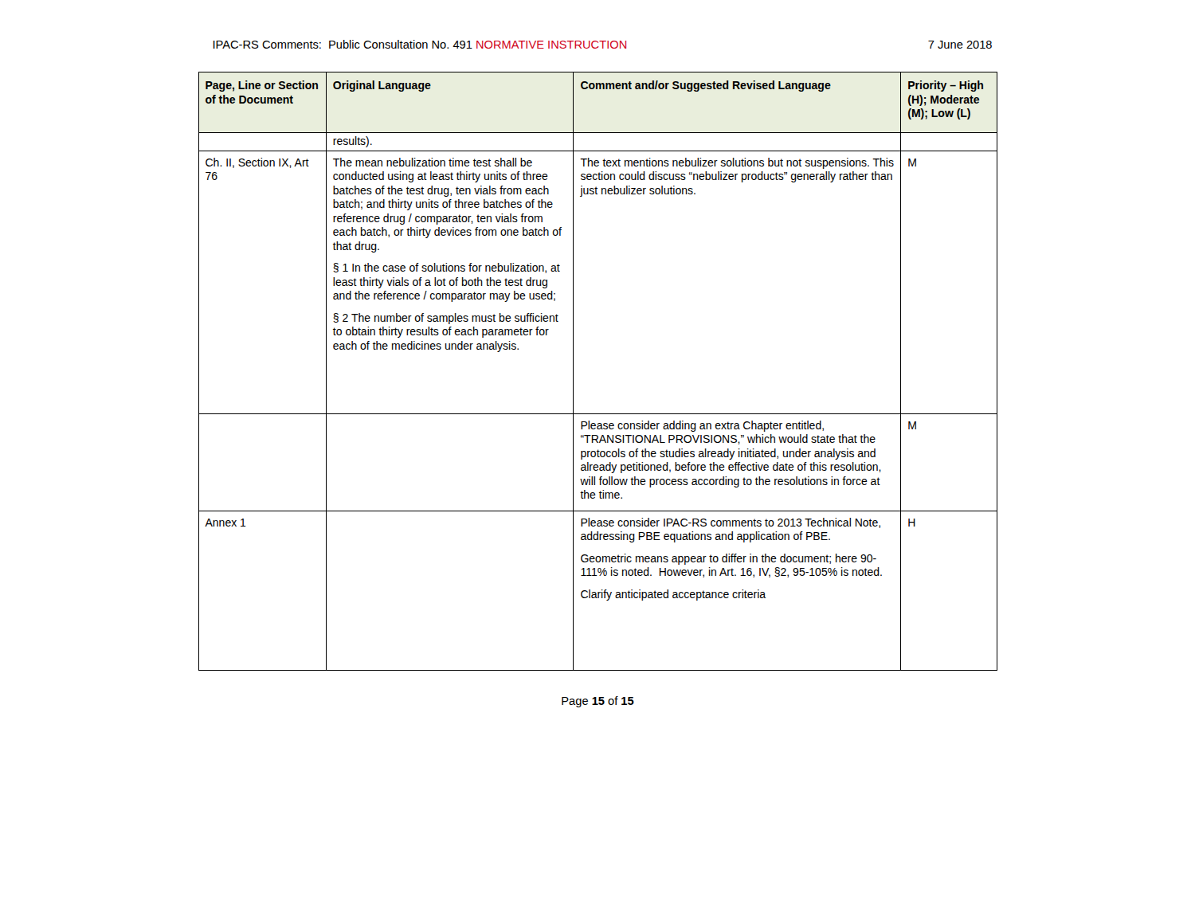IPAC-RS Comments: Public Consultation No. 491 NORMATIVE INSTRUCTION
7 June 2018
| Page, Line or Section of the Document | Original Language | Comment and/or Suggested Revised Language | Priority – High (H); Moderate (M); Low (L) |
| --- | --- | --- | --- |
| | results). | | |
| Ch. II, Section IX, Art 76 | The mean nebulization time test shall be conducted using at least thirty units of three batches of the test drug, ten vials from each batch; and thirty units of three batches of the reference drug / comparator, ten vials from each batch, or thirty devices from one batch of that drug. § 1 In the case of solutions for nebulization, at least thirty vials of a lot of both the test drug and the reference / comparator may be used; § 2 The number of samples must be sufficient to obtain thirty results of each parameter for each of the medicines under analysis. | The text mentions nebulizer solutions but not suspensions. This section could discuss “nebulizer products” generally rather than just nebulizer solutions. | M |
| | | Please consider adding an extra Chapter entitled, “TRANSITIONAL PROVISIONS,” which would state that the protocols of the studies already initiated, under analysis and already petitioned, before the effective date of this resolution, will follow the process according to the resolutions in force at the time. | M |
| Annex 1 | | Please consider IPAC-RS comments to 2013 Technical Note, addressing PBE equations and application of PBE. Geometric means appear to differ in the document; here 90-111% is noted. However, in Art. 16, IV, §2, 95-105% is noted. Clarify anticipated acceptance criteria | H |
Page 15 of 15